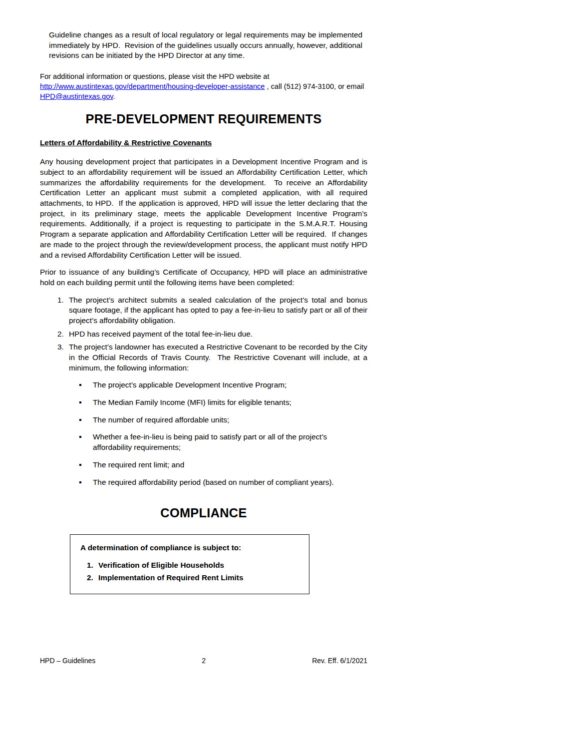Guideline changes as a result of local regulatory or legal requirements may be implemented immediately by HPD. Revision of the guidelines usually occurs annually, however, additional revisions can be initiated by the HPD Director at any time.
For additional information or questions, please visit the HPD website at
http://www.austintexas.gov/department/housing-developer-assistance , call (512) 974-3100, or email
HPD@austintexas.gov.
PRE-DEVELOPMENT REQUIREMENTS
Letters of Affordability & Restrictive Covenants
Any housing development project that participates in a Development Incentive Program and is subject to an affordability requirement will be issued an Affordability Certification Letter, which summarizes the affordability requirements for the development. To receive an Affordability Certification Letter an applicant must submit a completed application, with all required attachments, to HPD. If the application is approved, HPD will issue the letter declaring that the project, in its preliminary stage, meets the applicable Development Incentive Program’s requirements. Additionally, if a project is requesting to participate in the S.M.A.R.T. Housing Program a separate application and Affordability Certification Letter will be required. If changes are made to the project through the review/development process, the applicant must notify HPD and a revised Affordability Certification Letter will be issued.
Prior to issuance of any building’s Certificate of Occupancy, HPD will place an administrative hold on each building permit until the following items have been completed:
The project’s architect submits a sealed calculation of the project’s total and bonus square footage, if the applicant has opted to pay a fee-in-lieu to satisfy part or all of their project’s affordability obligation.
HPD has received payment of the total fee-in-lieu due.
The project’s landowner has executed a Restrictive Covenant to be recorded by the City in the Official Records of Travis County. The Restrictive Covenant will include, at a minimum, the following information:
The project’s applicable Development Incentive Program;
The Median Family Income (MFI) limits for eligible tenants;
The number of required affordable units;
Whether a fee-in-lieu is being paid to satisfy part or all of the project’s affordability requirements;
The required rent limit; and
The required affordability period (based on number of compliant years).
COMPLIANCE
A determination of compliance is subject to:
Verification of Eligible Households
Implementation of Required Rent Limits
HPD – Guidelines
2
Rev. Eff. 6/1/2021